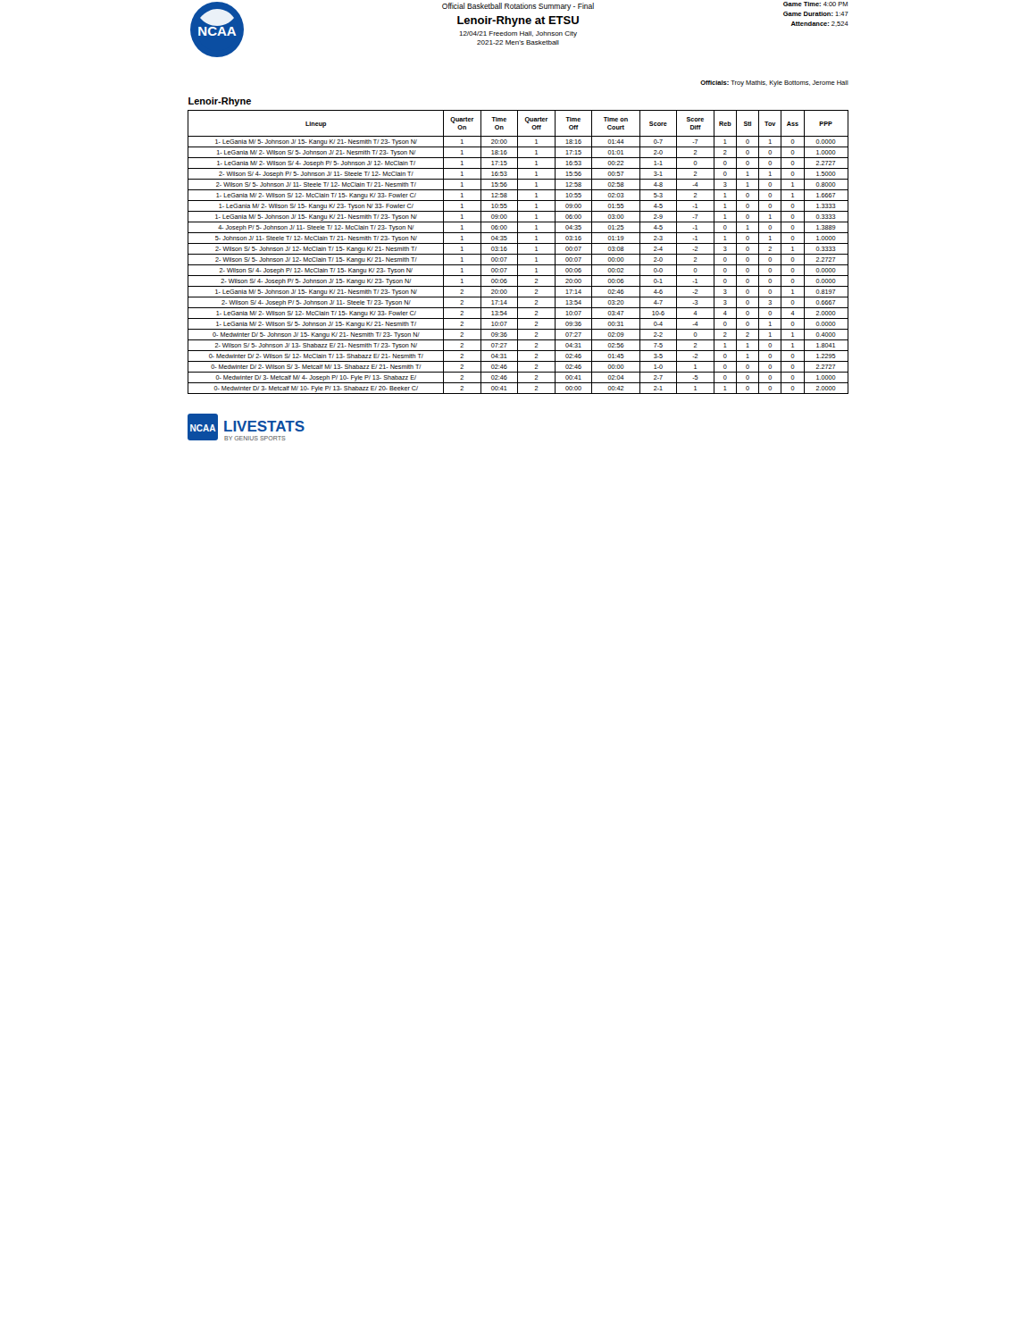NCAA
Official Basketball Rotations Summary - Final
Lenoir-Rhyne at ETSU
12/04/21 Freedom Hall, Johnson City
2021-22 Men's Basketball
Game Time: 4:00 PM
Game Duration: 1:47
Attendance: 2,524
Officials: Troy Mathis, Kyle Bottoms, Jerome Hall
Lenoir-Rhyne
| Lineup | Quarter On | Time On | Quarter Off | Time Off | Time on Court | Score | Score Diff | Reb | Stl | Tov | Ass | PPP |
| --- | --- | --- | --- | --- | --- | --- | --- | --- | --- | --- | --- | --- |
| 1- LeGania M/ 5- Johnson J/ 15- Kangu K/ 21- Nesmith T/ 23- Tyson N/ | 1 | 20:00 | 1 | 18:16 | 01:44 | 0-7 | -7 | 1 | 0 | 1 | 0 | 0.0000 |
| 1- LeGania M/ 2- Wilson S/ 5- Johnson J/ 21- Nesmith T/ 23- Tyson N/ | 1 | 18:16 | 1 | 17:15 | 01:01 | 2-0 | 2 | 2 | 0 | 0 | 0 | 1.0000 |
| 1- LeGania M/ 2- Wilson S/ 4- Joseph P/ 5- Johnson J/ 12- McClain T/ | 1 | 17:15 | 1 | 16:53 | 00:22 | 1-1 | 0 | 0 | 0 | 0 | 0 | 2.2727 |
| 2- Wilson S/ 4- Joseph P/ 5- Johnson J/ 11- Steele T/ 12- McClain T/ | 1 | 16:53 | 1 | 15:56 | 00:57 | 3-1 | 2 | 0 | 1 | 1 | 0 | 1.5000 |
| 2- Wilson S/ 5- Johnson J/ 11- Steele T/ 12- McClain T/ 21- Nesmith T/ | 1 | 15:56 | 1 | 12:58 | 02:58 | 4-8 | -4 | 3 | 1 | 0 | 1 | 0.8000 |
| 1- LeGania M/ 2- Wilson S/ 12- McClain T/ 15- Kangu K/ 33- Fowler C/ | 1 | 12:58 | 1 | 10:55 | 02:03 | 5-3 | 2 | 1 | 0 | 0 | 1 | 1.6667 |
| 1- LeGania M/ 2- Wilson S/ 15- Kangu K/ 23- Tyson N/ 33- Fowler C/ | 1 | 10:55 | 1 | 09:00 | 01:55 | 4-5 | -1 | 1 | 0 | 0 | 0 | 1.3333 |
| 1- LeGania M/ 5- Johnson J/ 15- Kangu K/ 21- Nesmith T/ 23- Tyson N/ | 1 | 09:00 | 1 | 06:00 | 03:00 | 2-9 | -7 | 1 | 0 | 1 | 0 | 0.3333 |
| 4- Joseph P/ 5- Johnson J/ 11- Steele T/ 12- McClain T/ 23- Tyson N/ | 1 | 06:00 | 1 | 04:35 | 01:25 | 4-5 | -1 | 0 | 1 | 0 | 0 | 1.3889 |
| 5- Johnson J/ 11- Steele T/ 12- McClain T/ 21- Nesmith T/ 23- Tyson N/ | 1 | 04:35 | 1 | 03:16 | 01:19 | 2-3 | -1 | 1 | 0 | 1 | 0 | 1.0000 |
| 2- Wilson S/ 5- Johnson J/ 12- McClain T/ 15- Kangu K/ 21- Nesmith T/ | 1 | 03:16 | 1 | 00:07 | 03:08 | 2-4 | -2 | 3 | 0 | 2 | 1 | 0.3333 |
| 2- Wilson S/ 5- Johnson J/ 12- McClain T/ 15- Kangu K/ 21- Nesmith T/ | 1 | 00:07 | 1 | 00:07 | 00:00 | 2-0 | 2 | 0 | 0 | 0 | 0 | 2.2727 |
| 2- Wilson S/ 4- Joseph P/ 12- McClain T/ 15- Kangu K/ 23- Tyson N/ | 1 | 00:07 | 1 | 00:06 | 00:02 | 0-0 | 0 | 0 | 0 | 0 | 0 | 0.0000 |
| 2- Wilson S/ 4- Joseph P/ 5- Johnson J/ 15- Kangu K/ 23- Tyson N/ | 1 | 00:06 | 2 | 20:00 | 00:06 | 0-1 | -1 | 0 | 0 | 0 | 0 | 0.0000 |
| 1- LeGania M/ 5- Johnson J/ 15- Kangu K/ 21- Nesmith T/ 23- Tyson N/ | 2 | 20:00 | 2 | 17:14 | 02:46 | 4-6 | -2 | 3 | 0 | 0 | 1 | 0.8197 |
| 2- Wilson S/ 4- Joseph P/ 5- Johnson J/ 11- Steele T/ 23- Tyson N/ | 2 | 17:14 | 2 | 13:54 | 03:20 | 4-7 | -3 | 3 | 0 | 3 | 0 | 0.6667 |
| 1- LeGania M/ 2- Wilson S/ 12- McClain T/ 15- Kangu K/ 33- Fowler C/ | 2 | 13:54 | 2 | 10:07 | 03:47 | 10-6 | 4 | 4 | 0 | 0 | 4 | 2.0000 |
| 1- LeGania M/ 2- Wilson S/ 5- Johnson J/ 15- Kangu K/ 21- Nesmith T/ | 2 | 10:07 | 2 | 09:36 | 00:31 | 0-4 | -4 | 0 | 0 | 1 | 0 | 0.0000 |
| 0- Medwinter D/ 5- Johnson J/ 15- Kangu K/ 21- Nesmith T/ 23- Tyson N/ | 2 | 09:36 | 2 | 07:27 | 02:09 | 2-2 | 0 | 2 | 2 | 1 | 1 | 0.4000 |
| 2- Wilson S/ 5- Johnson J/ 13- Shabazz E/ 21- Nesmith T/ 23- Tyson N/ | 2 | 07:27 | 2 | 04:31 | 02:56 | 7-5 | 2 | 1 | 1 | 0 | 1 | 1.8041 |
| 0- Medwinter D/ 2- Wilson S/ 12- McClain T/ 13- Shabazz E/ 21- Nesmith T/ | 2 | 04:31 | 2 | 02:46 | 01:45 | 3-5 | -2 | 0 | 1 | 0 | 0 | 1.2295 |
| 0- Medwinter D/ 2- Wilson S/ 3- Metcalf M/ 13- Shabazz E/ 21- Nesmith T/ | 2 | 02:46 | 2 | 02:46 | 00:00 | 1-0 | 1 | 0 | 0 | 0 | 0 | 2.2727 |
| 0- Medwinter D/ 3- Metcalf M/ 4- Joseph P/ 10- Fyle P/ 13- Shabazz E/ | 2 | 02:46 | 2 | 00:41 | 02:04 | 2-7 | -5 | 0 | 0 | 0 | 0 | 1.0000 |
| 0- Medwinter D/ 3- Metcalf M/ 10- Fyle P/ 13- Shabazz E/ 20- Beeker C/ | 2 | 00:41 | 2 | 00:00 | 00:42 | 2-1 | 1 | 1 | 0 | 0 | 0 | 2.0000 |
NCAA LIVESTATS BY GENIUS SPORTS